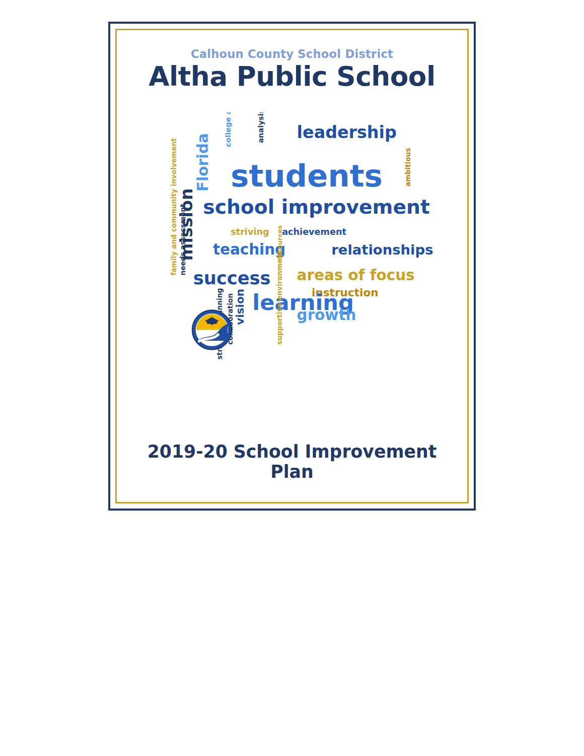Calhoun County School District
Altha Public School
college and career analysis leadership students ambitious Florida mission family and community involvement needs assessment school improvement striving achievement teaching relationships resources success areas of focus instruction learning growth vision collaboration strategic planning supportive environment
2019-20 School Improvement Plan